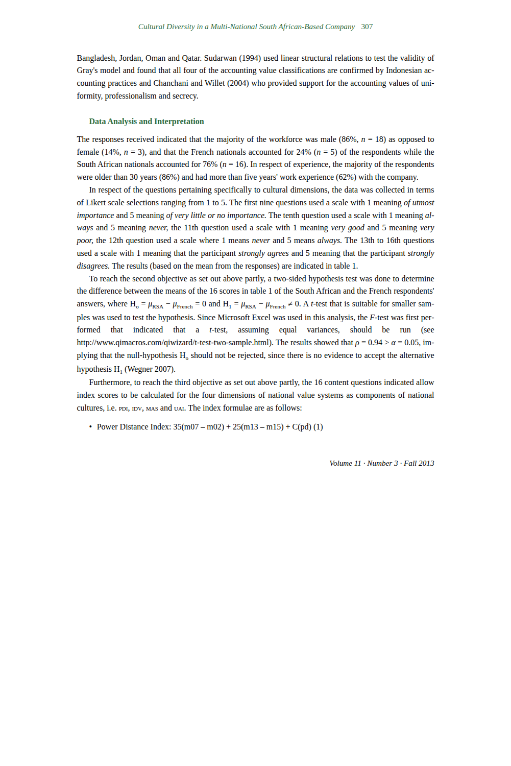Cultural Diversity in a Multi-National South African-Based Company 307
Bangladesh, Jordan, Oman and Qatar. Sudarwan (1994) used linear structural relations to test the validity of Gray's model and found that all four of the accounting value classifications are confirmed by Indonesian accounting practices and Chanchani and Willet (2004) who provided support for the accounting values of uniformity, professionalism and secrecy.
Data Analysis and Interpretation
The responses received indicated that the majority of the workforce was male (86%, n = 18) as opposed to female (14%, n = 3), and that the French nationals accounted for 24% (n = 5) of the respondents while the South African nationals accounted for 76% (n = 16). In respect of experience, the majority of the respondents were older than 30 years (86%) and had more than five years' work experience (62%) with the company.
In respect of the questions pertaining specifically to cultural dimensions, the data was collected in terms of Likert scale selections ranging from 1 to 5. The first nine questions used a scale with 1 meaning of utmost importance and 5 meaning of very little or no importance. The tenth question used a scale with 1 meaning always and 5 meaning never, the 11th question used a scale with 1 meaning very good and 5 meaning very poor, the 12th question used a scale where 1 means never and 5 means always. The 13th to 16th questions used a scale with 1 meaning that the participant strongly agrees and 5 meaning that the participant strongly disagrees. The results (based on the mean from the responses) are indicated in table 1.
To reach the second objective as set out above partly, a two-sided hypothesis test was done to determine the difference between the means of the 16 scores in table 1 of the South African and the French respondents' answers, where Ho = μRSA − μFrench = 0 and H1 = μRSA − μFrench ≠ 0. A t-test that is suitable for smaller samples was used to test the hypothesis. Since Microsoft Excel was used in this analysis, the F-test was first performed that indicated that a t-test, assuming equal variances, should be run (see http://www.qimacros.com/qiwizard/t-test-two-sample.html). The results showed that ρ = 0.94 > α = 0.05, implying that the null-hypothesis Ho should not be rejected, since there is no evidence to accept the alternative hypothesis H1 (Wegner 2007).
Furthermore, to reach the third objective as set out above partly, the 16 content questions indicated allow index scores to be calculated for the four dimensions of national value systems as components of national cultures, i.e. pdi, idv, mas and uai. The index formulae are as follows:
Power Distance Index: 35(m07 – m02) + 25(m13 – m15) + C(pd) (1)
Volume 11 · Number 3 · Fall 2013